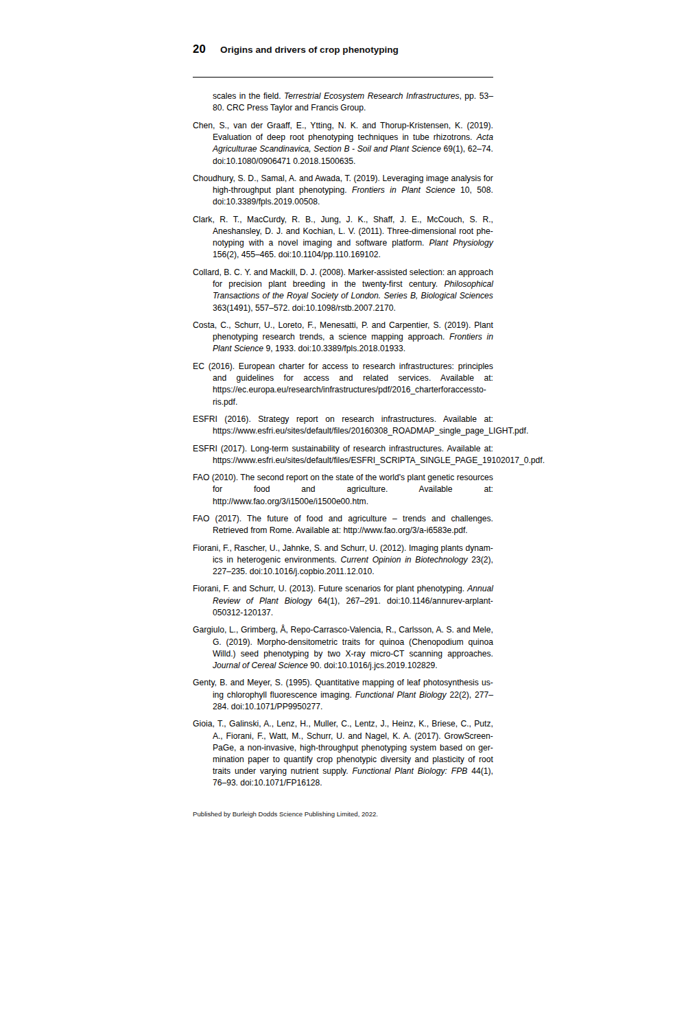20 Origins and drivers of crop phenotyping
scales in the field. Terrestrial Ecosystem Research Infrastructures, pp. 53–80. CRC Press Taylor and Francis Group.
Chen, S., van der Graaff, E., Ytting, N. K. and Thorup-Kristensen, K. (2019). Evaluation of deep root phenotyping techniques in tube rhizotrons. Acta Agriculturae Scandinavica, Section B - Soil and Plant Science 69(1), 62–74. doi:10.1080/0906471 0.2018.1500635.
Choudhury, S. D., Samal, A. and Awada, T. (2019). Leveraging image analysis for high-throughput plant phenotyping. Frontiers in Plant Science 10, 508. doi:10.3389/fpls.2019.00508.
Clark, R. T., MacCurdy, R. B., Jung, J. K., Shaff, J. E., McCouch, S. R., Aneshansley, D. J. and Kochian, L. V. (2011). Three-dimensional root phenotyping with a novel imaging and software platform. Plant Physiology 156(2), 455–465. doi:10.1104/pp.110.169102.
Collard, B. C. Y. and Mackill, D. J. (2008). Marker-assisted selection: an approach for precision plant breeding in the twenty-first century. Philosophical Transactions of the Royal Society of London. Series B, Biological Sciences 363(1491), 557–572. doi:10.1098/rstb.2007.2170.
Costa, C., Schurr, U., Loreto, F., Menesatti, P. and Carpentier, S. (2019). Plant phenotyping research trends, a science mapping approach. Frontiers in Plant Science 9, 1933. doi:10.3389/fpls.2018.01933.
EC (2016). European charter for access to research infrastructures: principles and guidelines for access and related services. Available at: https://ec.europa.eu/research/infrastructures/pdf/2016_charterforaccessto-ris.pdf.
ESFRI (2016). Strategy report on research infrastructures. Available at: https://www.esfri.eu/sites/default/files/20160308_ROADMAP_single_page_LIGHT.pdf.
ESFRI (2017). Long-term sustainability of research infrastructures. Available at: https://www.esfri.eu/sites/default/files/ESFRI_SCRIPTA_SINGLE_PAGE_19102017_0.pdf.
FAO (2010). The second report on the state of the world's plant genetic resources for food and agriculture. Available at: http://www.fao.org/3/i1500e/i1500e00.htm.
FAO (2017). The future of food and agriculture – trends and challenges. Retrieved from Rome. Available at: http://www.fao.org/3/a-i6583e.pdf.
Fiorani, F., Rascher, U., Jahnke, S. and Schurr, U. (2012). Imaging plants dynamics in heterogenic environments. Current Opinion in Biotechnology 23(2), 227–235. doi:10.1016/j.copbio.2011.12.010.
Fiorani, F. and Schurr, U. (2013). Future scenarios for plant phenotyping. Annual Review of Plant Biology 64(1), 267–291. doi:10.1146/annurev-arplant-050312-120137.
Gargiulo, L., Grimberg, Å, Repo-Carrasco-Valencia, R., Carlsson, A. S. and Mele, G. (2019). Morpho-densitometric traits for quinoa (Chenopodium quinoa Willd.) seed phenotyping by two X-ray micro-CT scanning approaches. Journal of Cereal Science 90. doi:10.1016/j.jcs.2019.102829.
Genty, B. and Meyer, S. (1995). Quantitative mapping of leaf photosynthesis using chlorophyll fluorescence imaging. Functional Plant Biology 22(2), 277–284. doi:10.1071/PP9950277.
Gioia, T., Galinski, A., Lenz, H., Muller, C., Lentz, J., Heinz, K., Briese, C., Putz, A., Fiorani, F., Watt, M., Schurr, U. and Nagel, K. A. (2017). GrowScreen-PaGe, a non-invasive, high-throughput phenotyping system based on germination paper to quantify crop phenotypic diversity and plasticity of root traits under varying nutrient supply. Functional Plant Biology: FPB 44(1), 76–93. doi:10.1071/FP16128.
Published by Burleigh Dodds Science Publishing Limited, 2022.